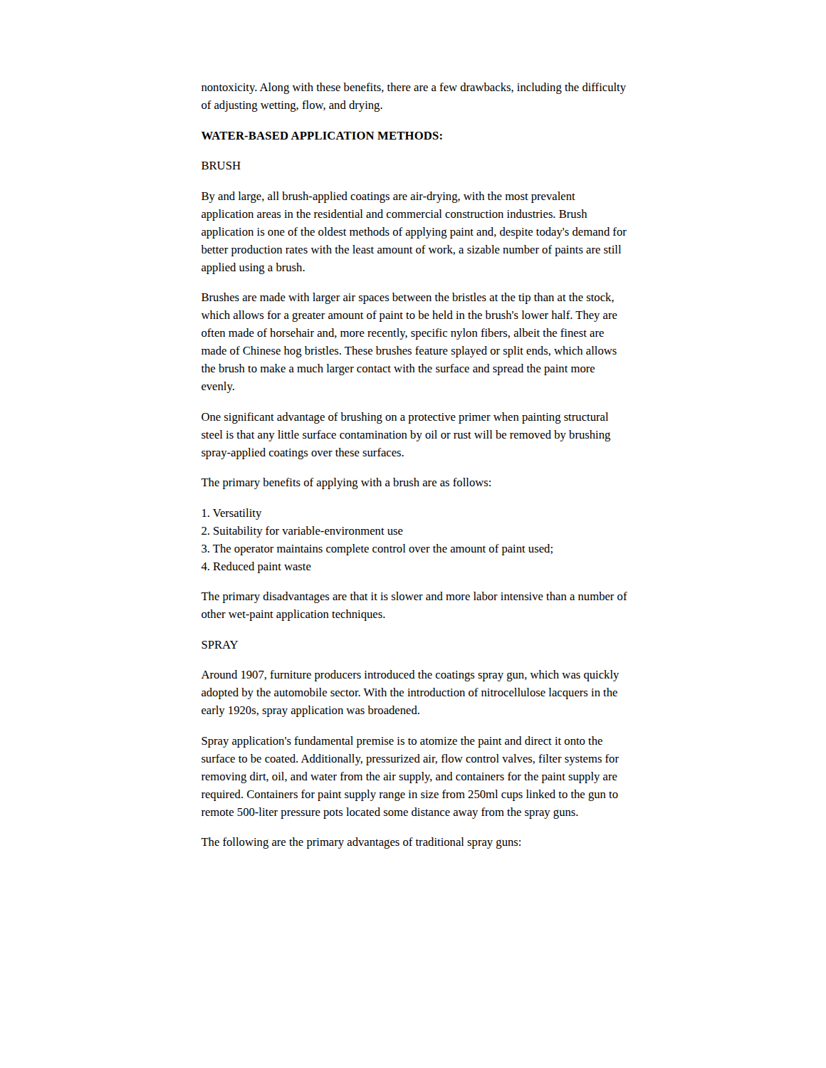nontoxicity. Along with these benefits, there are a few drawbacks, including the difficulty of adjusting wetting, flow, and drying.
WATER-BASED APPLICATION METHODS:
BRUSH
By and large, all brush-applied coatings are air-drying, with the most prevalent application areas in the residential and commercial construction industries. Brush application is one of the oldest methods of applying paint and, despite today's demand for better production rates with the least amount of work, a sizable number of paints are still applied using a brush.
Brushes are made with larger air spaces between the bristles at the tip than at the stock, which allows for a greater amount of paint to be held in the brush's lower half. They are often made of horsehair and, more recently, specific nylon fibers, albeit the finest are made of Chinese hog bristles. These brushes feature splayed or split ends, which allows the brush to make a much larger contact with the surface and spread the paint more evenly.
One significant advantage of brushing on a protective primer when painting structural steel is that any little surface contamination by oil or rust will be removed by brushing spray-applied coatings over these surfaces.
The primary benefits of applying with a brush are as follows:
1. Versatility
2. Suitability for variable-environment use
3. The operator maintains complete control over the amount of paint used;
4. Reduced paint waste
The primary disadvantages are that it is slower and more labor intensive than a number of other wet-paint application techniques.
SPRAY
Around 1907, furniture producers introduced the coatings spray gun, which was quickly adopted by the automobile sector. With the introduction of nitrocellulose lacquers in the early 1920s, spray application was broadened.
Spray application's fundamental premise is to atomize the paint and direct it onto the surface to be coated. Additionally, pressurized air, flow control valves, filter systems for removing dirt, oil, and water from the air supply, and containers for the paint supply are required. Containers for paint supply range in size from 250ml cups linked to the gun to remote 500-liter pressure pots located some distance away from the spray guns.
The following are the primary advantages of traditional spray guns: